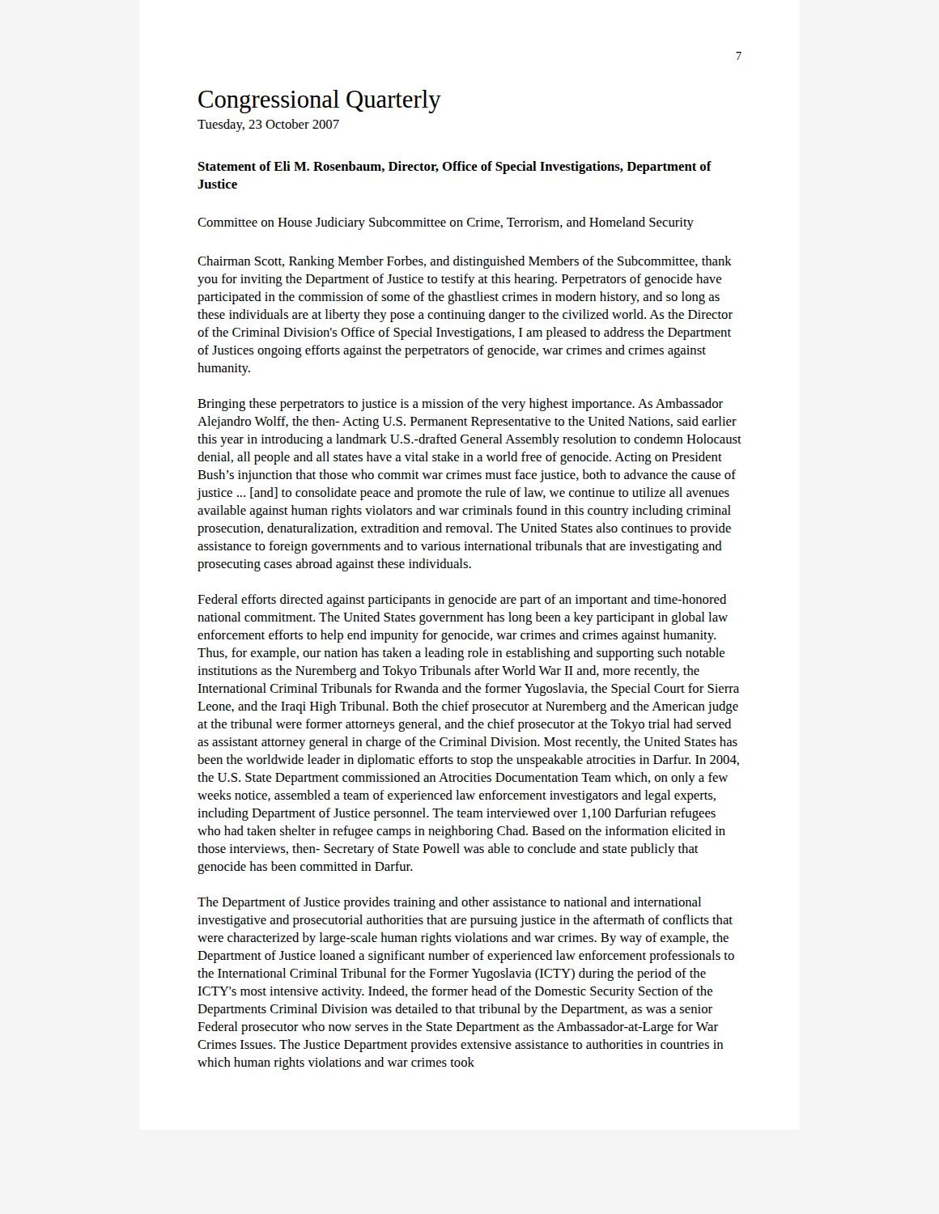7
Congressional Quarterly
Tuesday, 23 October 2007
Statement of Eli M. Rosenbaum, Director, Office of Special Investigations, Department of Justice
Committee on House Judiciary Subcommittee on Crime, Terrorism, and Homeland Security
Chairman Scott, Ranking Member Forbes, and distinguished Members of the Subcommittee, thank you for inviting the Department of Justice to testify at this hearing. Perpetrators of genocide have participated in the commission of some of the ghastliest crimes in modern history, and so long as these individuals are at liberty they pose a continuing danger to the civilized world. As the Director of the Criminal Division's Office of Special Investigations, I am pleased to address the Department of Justices ongoing efforts against the perpetrators of genocide, war crimes and crimes against humanity.
Bringing these perpetrators to justice is a mission of the very highest importance. As Ambassador Alejandro Wolff, the then- Acting U.S. Permanent Representative to the United Nations, said earlier this year in introducing a landmark U.S.-drafted General Assembly resolution to condemn Holocaust denial, all people and all states have a vital stake in a world free of genocide. Acting on President Bush’s injunction that those who commit war crimes must face justice, both to advance the cause of justice ... [and] to consolidate peace and promote the rule of law, we continue to utilize all avenues available against human rights violators and war criminals found in this country including criminal prosecution, denaturalization, extradition and removal. The United States also continues to provide assistance to foreign governments and to various international tribunals that are investigating and prosecuting cases abroad against these individuals.
Federal efforts directed against participants in genocide are part of an important and time-honored national commitment. The United States government has long been a key participant in global law enforcement efforts to help end impunity for genocide, war crimes and crimes against humanity. Thus, for example, our nation has taken a leading role in establishing and supporting such notable institutions as the Nuremberg and Tokyo Tribunals after World War II and, more recently, the International Criminal Tribunals for Rwanda and the former Yugoslavia, the Special Court for Sierra Leone, and the Iraqi High Tribunal. Both the chief prosecutor at Nuremberg and the American judge at the tribunal were former attorneys general, and the chief prosecutor at the Tokyo trial had served as assistant attorney general in charge of the Criminal Division. Most recently, the United States has been the worldwide leader in diplomatic efforts to stop the unspeakable atrocities in Darfur. In 2004, the U.S. State Department commissioned an Atrocities Documentation Team which, on only a few weeks notice, assembled a team of experienced law enforcement investigators and legal experts, including Department of Justice personnel. The team interviewed over 1,100 Darfurian refugees who had taken shelter in refugee camps in neighboring Chad. Based on the information elicited in those interviews, then- Secretary of State Powell was able to conclude and state publicly that genocide has been committed in Darfur.
The Department of Justice provides training and other assistance to national and international investigative and prosecutorial authorities that are pursuing justice in the aftermath of conflicts that were characterized by large-scale human rights violations and war crimes. By way of example, the Department of Justice loaned a significant number of experienced law enforcement professionals to the International Criminal Tribunal for the Former Yugoslavia (ICTY) during the period of the ICTY's most intensive activity. Indeed, the former head of the Domestic Security Section of the Departments Criminal Division was detailed to that tribunal by the Department, as was a senior Federal prosecutor who now serves in the State Department as the Ambassador-at-Large for War Crimes Issues. The Justice Department provides extensive assistance to authorities in countries in which human rights violations and war crimes took